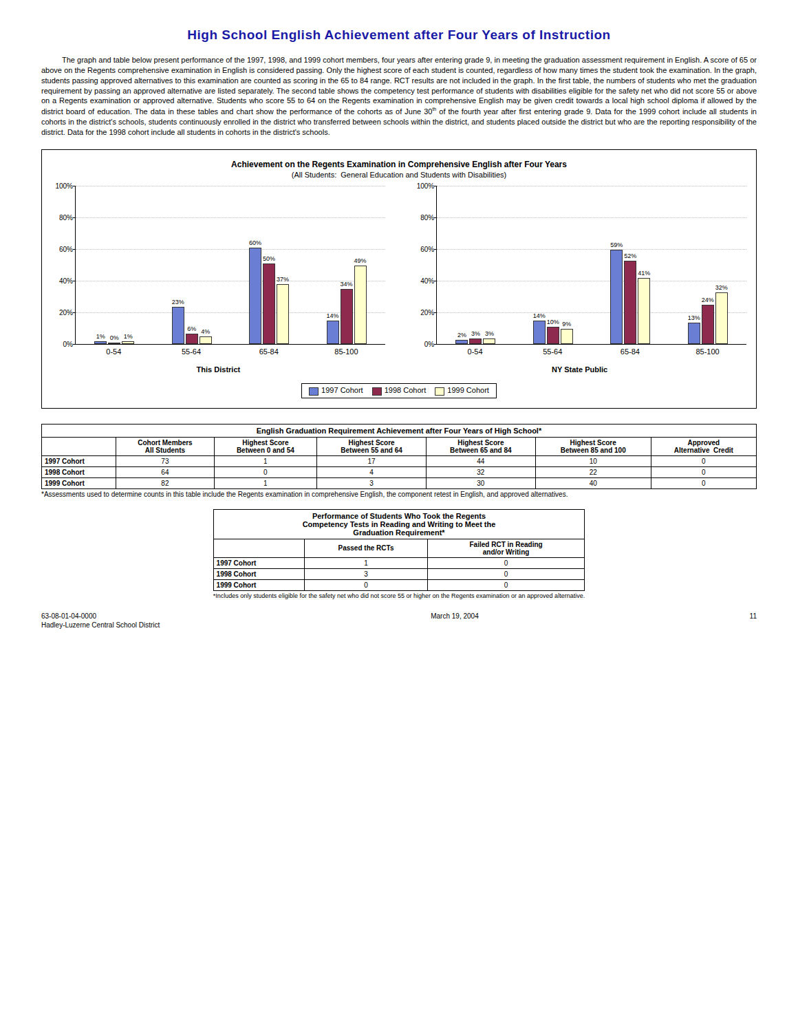High School English Achievement after Four Years of Instruction
The graph and table below present performance of the 1997, 1998, and 1999 cohort members, four years after entering grade 9, in meeting the graduation assessment requirement in English. A score of 65 or above on the Regents comprehensive examination in English is considered passing. Only the highest score of each student is counted, regardless of how many times the student took the examination. In the graph, students passing approved alternatives to this examination are counted as scoring in the 65 to 84 range. RCT results are not included in the graph. In the first table, the numbers of students who met the graduation requirement by passing an approved alternative are listed separately. The second table shows the competency test performance of students with disabilities eligible for the safety net who did not score 55 or above on a Regents examination or approved alternative. Students who score 55 to 64 on the Regents examination in comprehensive English may be given credit towards a local high school diploma if allowed by the district board of education. The data in these tables and chart show the performance of the cohorts as of June 30th of the fourth year after first entering grade 9. Data for the 1999 cohort include all students in cohorts in the district's schools, students continuously enrolled in the district who transferred between schools within the district, and students placed outside the district but who are the reporting responsibility of the district. Data for the 1998 cohort include all students in cohorts in the district's schools.
Achievement on the Regents Examination in Comprehensive English after Four Years
(All Students: General Education and Students with Disabilities)
100%
80%
60%
40%
20%
0%
1%
0%
1%
23%
6%
4%
60%
50%
37%
14%
34%
49%
0-54
55-64
65-84
85-100
This District
100%
80%
60%
40%
20%
0%
2%
3%
3%
14%
10%
9%
59%
52%
41%
13%
24%
32%
0-54
55-64
65-84
85-100
NY State Public
1997 Cohort 1998 Cohort 1999 Cohort
| English Graduation Requirement Achievement after Four Years of High School* |
| --- |
| | Cohort Members All Students | Highest Score Between 0 and 54 | Highest Score Between 55 and 64 | Highest Score Between 65 and 84 | Highest Score Between 85 and 100 | Approved Alternative Credit |
| 1997 Cohort | 73 | 1 | 17 | 44 | 10 | 0 |
| 1998 Cohort | 64 | 0 | 4 | 32 | 22 | 0 |
| 1999 Cohort | 82 | 1 | 3 | 30 | 40 | 0 |
*Assessments used to determine counts in this table include the Regents examination in comprehensive English, the component retest in English, and approved alternatives.
| Performance of Students Who Took the Regents Competency Tests in Reading and Writing to Meet the Graduation Requirement* |
| --- |
| | Passed the RCTs | Failed RCT in Reading and/or Writing |
| 1997 Cohort | 1 | 0 |
| 1998 Cohort | 3 | 0 |
| 1999 Cohort | 0 | 0 |
*Includes only students eligible for the safety net who did not score 55 or higher on the Regents examination or an approved alternative.
63-08-01-04-0000
Hadley-Luzerne Central School District
March 19, 2004
11